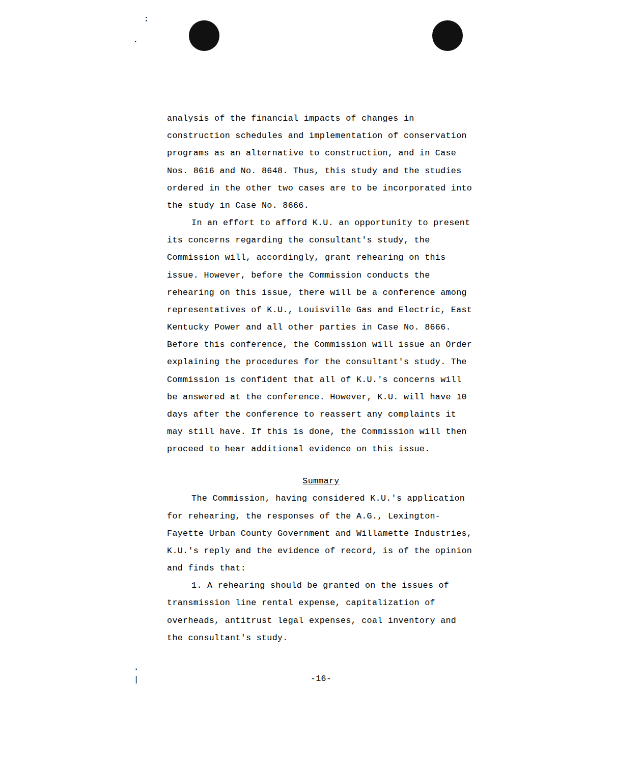: .
analysis of the financial impacts of changes in construction schedules and implementation of conservation programs as an alternative to construction, and in Case Nos. 8616 and No. 8648. Thus, this study and the studies ordered in the other two cases are to be incorporated into the study in Case No. 8666.
In an effort to afford K.U. an opportunity to present its concerns regarding the consultant's study, the Commission will, accordingly, grant rehearing on this issue. However, before the Commission conducts the rehearing on this issue, there will be a conference among representatives of K.U., Louisville Gas and Electric, East Kentucky Power and all other parties in Case No. 8666. Before this conference, the Commission will issue an Order explaining the procedures for the consultant's study. The Commission is confident that all of K.U.'s concerns will be answered at the conference. However, K.U. will have 10 days after the conference to reassert any complaints it may still have. If this is done, the Commission will then proceed to hear additional evidence on this issue.
Summary
The Commission, having considered K.U.'s application for rehearing, the responses of the A.G., Lexington-Fayette Urban County Government and Willamette Industries, K.U.'s reply and the evidence of record, is of the opinion and finds that:
1. A rehearing should be granted on the issues of transmission line rental expense, capitalization of overheads, antitrust legal expenses, coal inventory and the consultant's study.
-16-
.
|